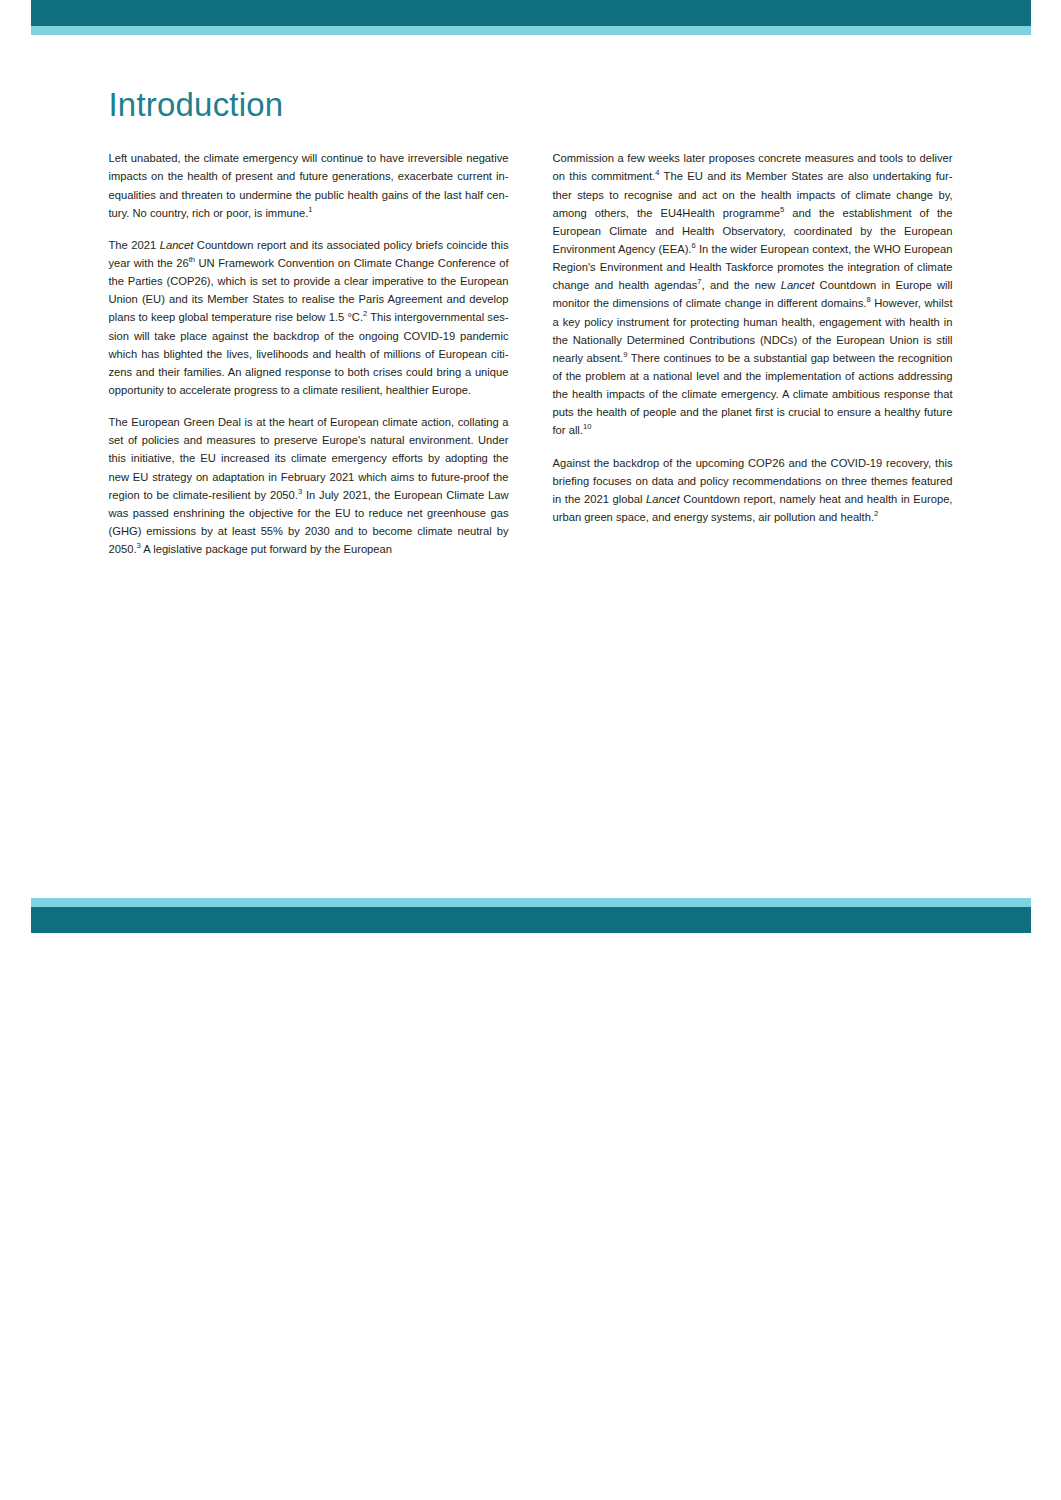Introduction
Left unabated, the climate emergency will continue to have irreversible negative impacts on the health of present and future generations, exacerbate current inequalities and threaten to undermine the public health gains of the last half century. No country, rich or poor, is immune.1
The 2021 Lancet Countdown report and its associated policy briefs coincide this year with the 26th UN Framework Convention on Climate Change Conference of the Parties (COP26), which is set to provide a clear imperative to the European Union (EU) and its Member States to realise the Paris Agreement and develop plans to keep global temperature rise below 1.5 °C.2 This intergovernmental session will take place against the backdrop of the ongoing COVID-19 pandemic which has blighted the lives, livelihoods and health of millions of European citizens and their families. An aligned response to both crises could bring a unique opportunity to accelerate progress to a climate resilient, healthier Europe.
The European Green Deal is at the heart of European climate action, collating a set of policies and measures to preserve Europe's natural environment. Under this initiative, the EU increased its climate emergency efforts by adopting the new EU strategy on adaptation in February 2021 which aims to future-proof the region to be climate-resilient by 2050.3 In July 2021, the European Climate Law was passed enshrining the objective for the EU to reduce net greenhouse gas (GHG) emissions by at least 55% by 2030 and to become climate neutral by 2050.3 A legislative package put forward by the European
Commission a few weeks later proposes concrete measures and tools to deliver on this commitment.4 The EU and its Member States are also undertaking further steps to recognise and act on the health impacts of climate change by, among others, the EU4Health programme5 and the establishment of the European Climate and Health Observatory, coordinated by the European Environment Agency (EEA).6 In the wider European context, the WHO European Region's Environment and Health Taskforce promotes the integration of climate change and health agendas7, and the new Lancet Countdown in Europe will monitor the dimensions of climate change in different domains.8 However, whilst a key policy instrument for protecting human health, engagement with health in the Nationally Determined Contributions (NDCs) of the European Union is still nearly absent.9 There continues to be a substantial gap between the recognition of the problem at a national level and the implementation of actions addressing the health impacts of the climate emergency. A climate ambitious response that puts the health of people and the planet first is crucial to ensure a healthy future for all.10
Against the backdrop of the upcoming COP26 and the COVID-19 recovery, this briefing focuses on data and policy recommendations on three themes featured in the 2021 global Lancet Countdown report, namely heat and health in Europe, urban green space, and energy systems, air pollution and health.2